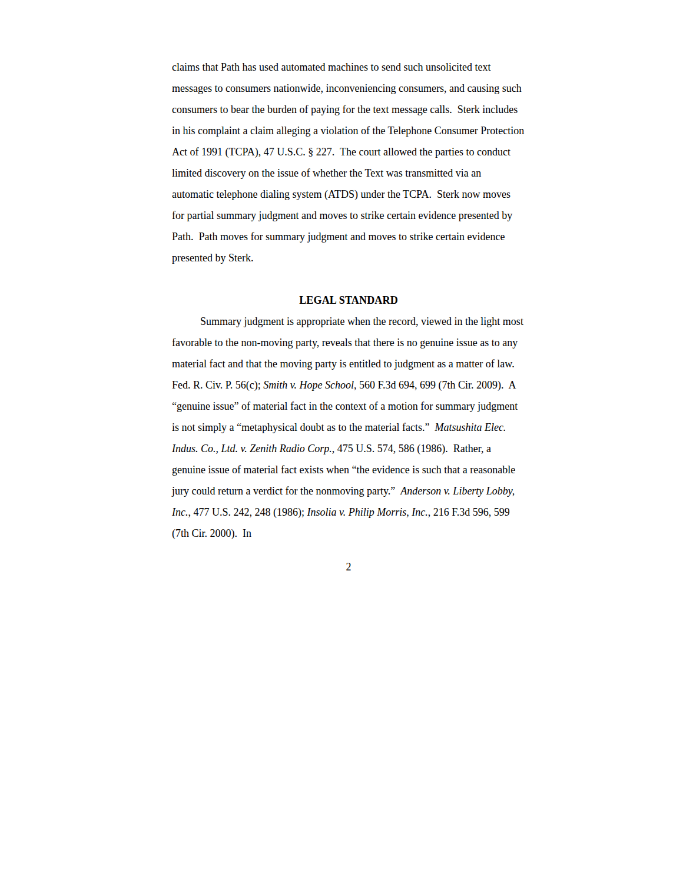claims that Path has used automated machines to send such unsolicited text messages to consumers nationwide, inconveniencing consumers, and causing such consumers to bear the burden of paying for the text message calls. Sterk includes in his complaint a claim alleging a violation of the Telephone Consumer Protection Act of 1991 (TCPA), 47 U.S.C. § 227. The court allowed the parties to conduct limited discovery on the issue of whether the Text was transmitted via an automatic telephone dialing system (ATDS) under the TCPA. Sterk now moves for partial summary judgment and moves to strike certain evidence presented by Path. Path moves for summary judgment and moves to strike certain evidence presented by Sterk.
LEGAL STANDARD
Summary judgment is appropriate when the record, viewed in the light most favorable to the non-moving party, reveals that there is no genuine issue as to any material fact and that the moving party is entitled to judgment as a matter of law. Fed. R. Civ. P. 56(c); Smith v. Hope School, 560 F.3d 694, 699 (7th Cir. 2009). A “genuine issue” of material fact in the context of a motion for summary judgment is not simply a “metaphysical doubt as to the material facts.” Matsushita Elec. Indus. Co., Ltd. v. Zenith Radio Corp., 475 U.S. 574, 586 (1986). Rather, a genuine issue of material fact exists when “the evidence is such that a reasonable jury could return a verdict for the nonmoving party.” Anderson v. Liberty Lobby, Inc., 477 U.S. 242, 248 (1986); Insolia v. Philip Morris, Inc., 216 F.3d 596, 599 (7th Cir. 2000). In
2